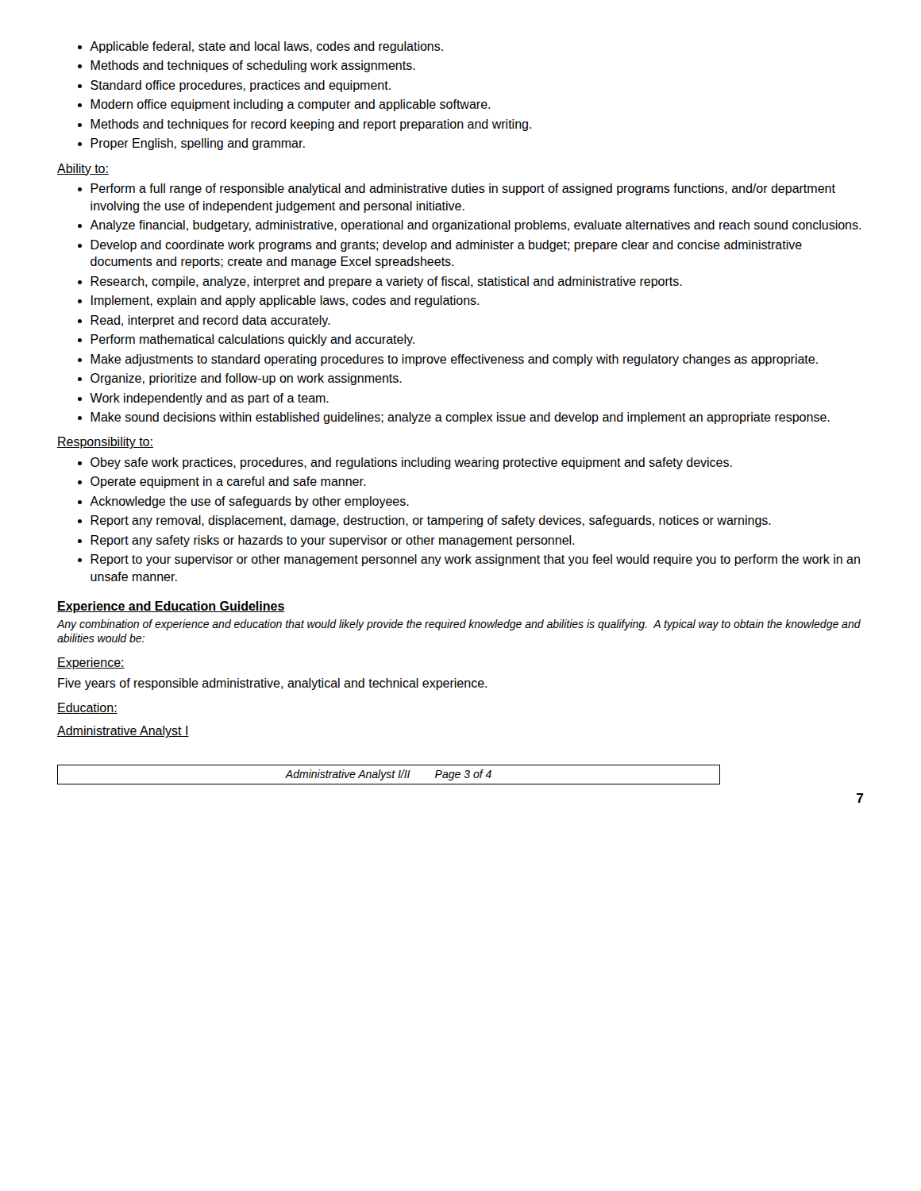Applicable federal, state and local laws, codes and regulations.
Methods and techniques of scheduling work assignments.
Standard office procedures, practices and equipment.
Modern office equipment including a computer and applicable software.
Methods and techniques for record keeping and report preparation and writing.
Proper English, spelling and grammar.
Ability to:
Perform a full range of responsible analytical and administrative duties in support of assigned programs functions, and/or department involving the use of independent judgement and personal initiative.
Analyze financial, budgetary, administrative, operational and organizational problems, evaluate alternatives and reach sound conclusions.
Develop and coordinate work programs and grants; develop and administer a budget; prepare clear and concise administrative documents and reports; create and manage Excel spreadsheets.
Research, compile, analyze, interpret and prepare a variety of fiscal, statistical and administrative reports.
Implement, explain and apply applicable laws, codes and regulations.
Read, interpret and record data accurately.
Perform mathematical calculations quickly and accurately.
Make adjustments to standard operating procedures to improve effectiveness and comply with regulatory changes as appropriate.
Organize, prioritize and follow-up on work assignments.
Work independently and as part of a team.
Make sound decisions within established guidelines; analyze a complex issue and develop and implement an appropriate response.
Responsibility to:
Obey safe work practices, procedures, and regulations including wearing protective equipment and safety devices.
Operate equipment in a careful and safe manner.
Acknowledge the use of safeguards by other employees.
Report any removal, displacement, damage, destruction, or tampering of safety devices, safeguards, notices or warnings.
Report any safety risks or hazards to your supervisor or other management personnel.
Report to your supervisor or other management personnel any work assignment that you feel would require you to perform the work in an unsafe manner.
Experience and Education Guidelines
Any combination of experience and education that would likely provide the required knowledge and abilities is qualifying. A typical way to obtain the knowledge and abilities would be:
Experience:
Five years of responsible administrative, analytical and technical experience.
Education:
Administrative Analyst I
Administrative Analyst I/II Page 3 of 4
7